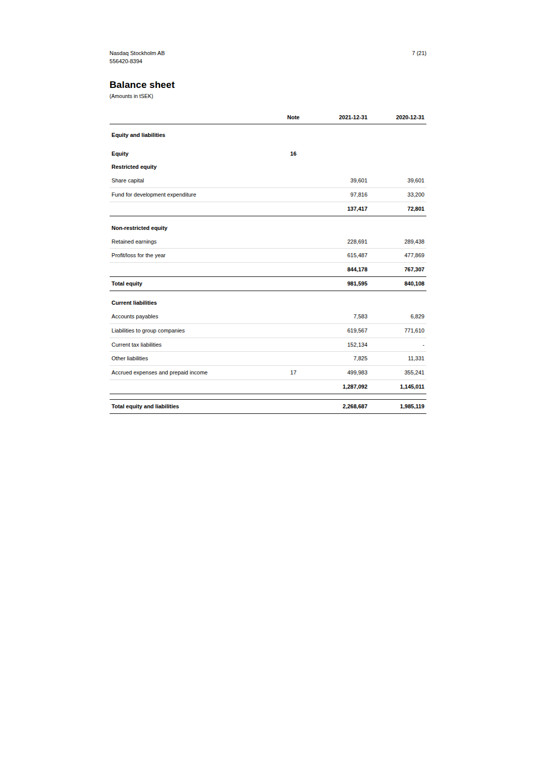Nasdaq Stockholm AB
556420-8394
7 (21)
Balance sheet
(Amounts in tSEK)
| | Note | 2021-12-31 | 2020-12-31 |
| --- | --- | --- | --- |
| Equity and liabilities | | | |
| Equity | 16 | | |
| Restricted equity | | | |
| Share capital | | 39,601 | 39,601 |
| Fund for development expenditure | | 97,816 | 33,200 |
| | | 137,417 | 72,801 |
| Non-restricted equity | | | |
| Retained earnings | | 228,691 | 289,438 |
| Profit/loss for the year | | 615,487 | 477,869 |
| | | 844,178 | 767,307 |
| Total equity | | 981,595 | 840,108 |
| Current liabilities | | | |
| Accounts payables | | 7,583 | 6,829 |
| Liabilities to group companies | | 619,567 | 771,610 |
| Current tax liabilities | | 152,134 | - |
| Other liabilities | | 7,825 | 11,331 |
| Accrued expenses and prepaid income | 17 | 499,983 | 355,241 |
| | | 1,287,092 | 1,145,011 |
| Total equity and liabilities | | 2,268,687 | 1,985,119 |